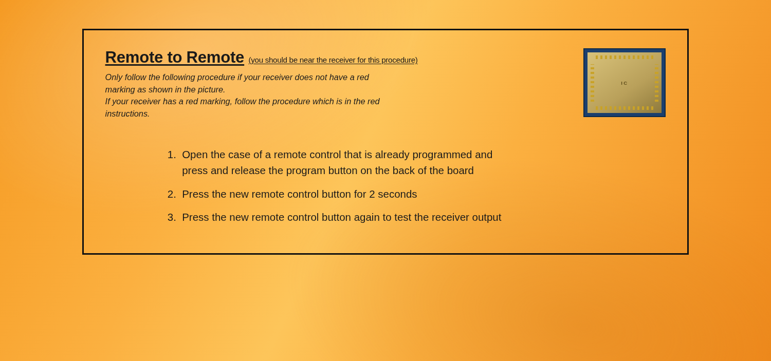Remote to Remote (you should be near the receiver for this procedure)
Only follow the following procedure if your receiver does not have a red marking as shown in the picture. If your receiver has a red marking, follow the procedure which is in the red instructions.
Open the case of a remote control that is already programmed and press and release the program button on the back of the board
Press the new remote control button for 2 seconds
Press the new remote control button again to test the receiver output